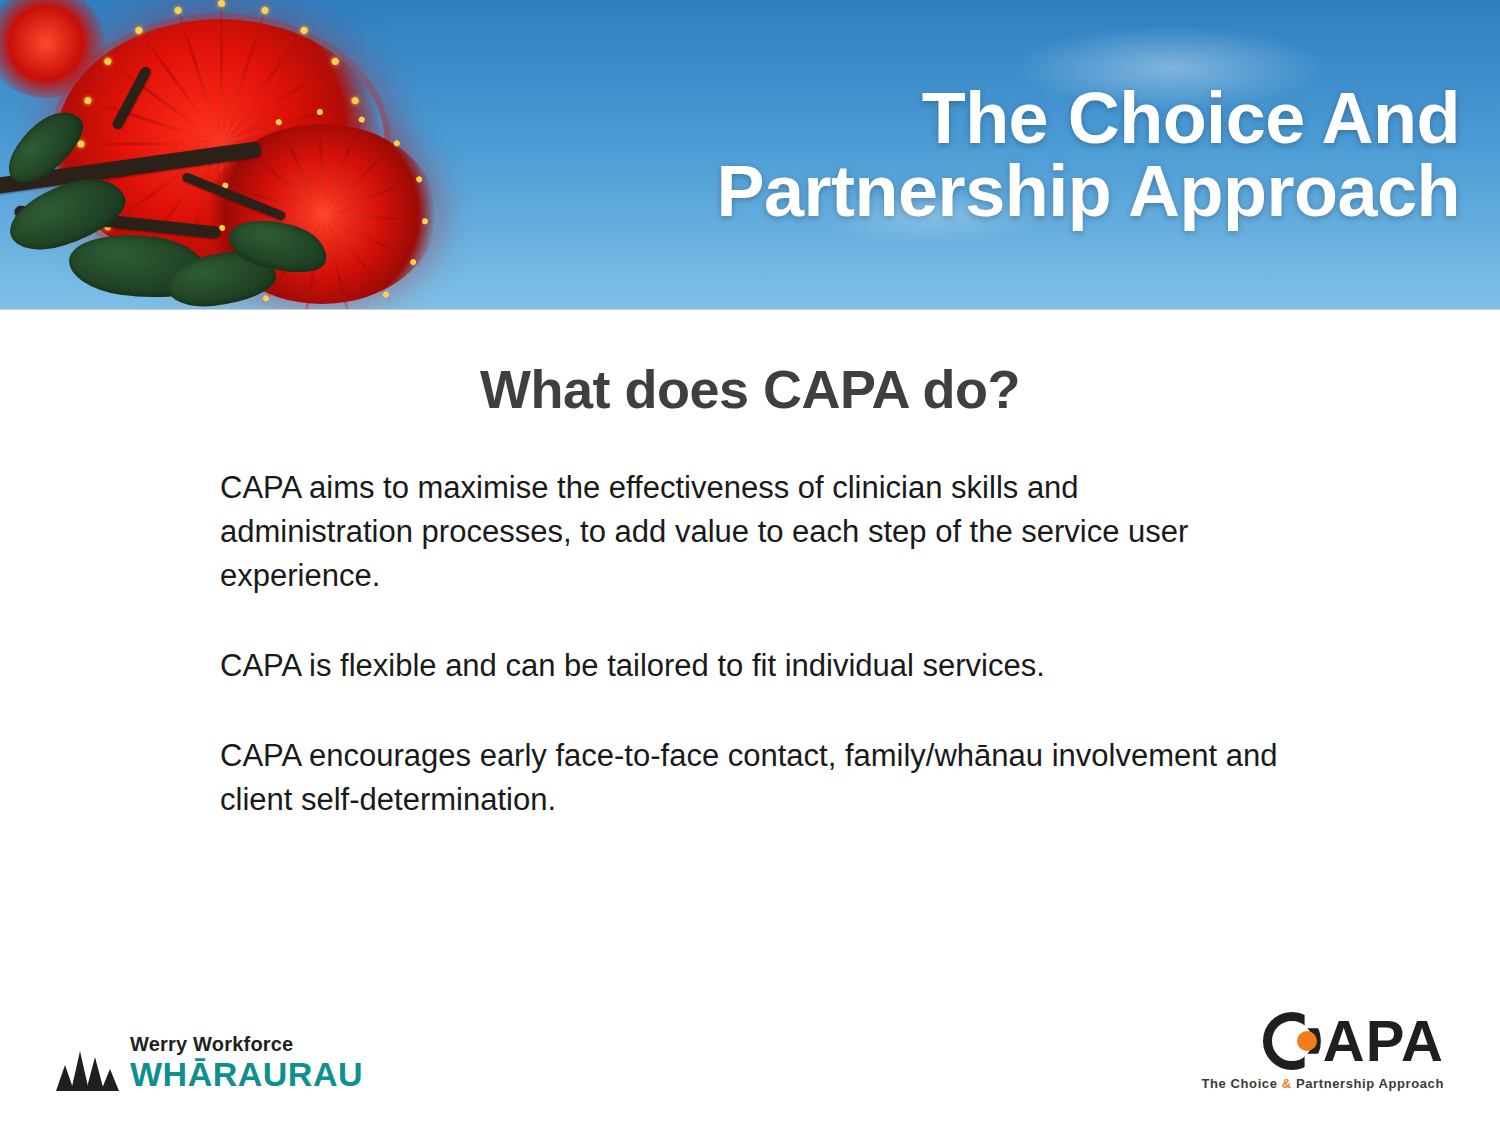The Choice And Partnership Approach
What does CAPA do?
CAPA aims to maximise the effectiveness of clinician skills and administration processes, to add value to each step of the service user experience.
CAPA is flexible and can be tailored to fit individual services.
CAPA encourages early face-to-face contact, family/whānau involvement and client self-determination.
Werry Workforce
WHĀRAURAU
APA
The Choice & Partnership Approach